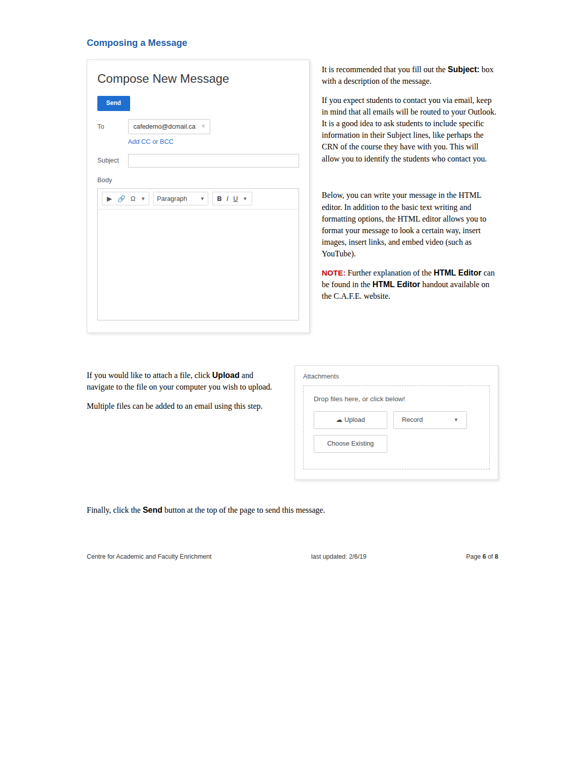Composing a Message
Compose New Message
Send
To
cafedemo@dcmail.ca ×
Add CC or BCC
Subject
Body
▶ 🔗 Ω ▼ Paragraph ▼ B I U ▼
It is recommended that you fill out the Subject: box with a description of the message.
If you expect students to contact you via email, keep in mind that all emails will be routed to your Outlook. It is a good idea to ask students to include specific information in their Subject lines, like perhaps the CRN of the course they have with you. This will allow you to identify the students who contact you.
Below, you can write your message in the HTML editor. In addition to the basic text writing and formatting options, the HTML editor allows you to format your message to look a certain way, insert images, insert links, and embed video (such as YouTube).
NOTE: Further explanation of the HTML Editor can be found in the HTML Editor handout available on the C.A.F.E. website.
If you would like to attach a file, click Upload and navigate to the file on your computer you wish to upload.
Multiple files can be added to an email using this step.
Attachments
Drop files here, or click below!
☁ Upload Record ▼
Choose Existing
Finally, click the Send button at the top of the page to send this message.
Centre for Academic and Faculty Enrichment last updated: 2/6/19 Page 6 of 8